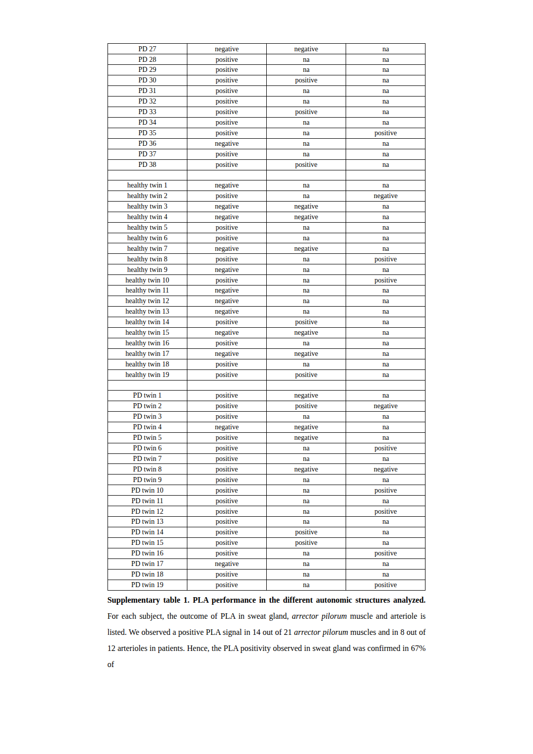| PD 27 | negative | negative | na |
| PD 28 | positive | na | na |
| PD 29 | positive | na | na |
| PD 30 | positive | positive | na |
| PD 31 | positive | na | na |
| PD 32 | positive | na | na |
| PD 33 | positive | positive | na |
| PD 34 | positive | na | na |
| PD 35 | positive | na | positive |
| PD 36 | negative | na | na |
| PD 37 | positive | na | na |
| PD 38 | positive | positive | na |
| healthy twin 1 | negative | na | na |
| healthy twin 2 | positive | na | negative |
| healthy twin 3 | negative | negative | na |
| healthy twin 4 | negative | negative | na |
| healthy twin 5 | positive | na | na |
| healthy twin 6 | positive | na | na |
| healthy twin 7 | negative | negative | na |
| healthy twin 8 | positive | na | positive |
| healthy twin 9 | negative | na | na |
| healthy twin 10 | positive | na | positive |
| healthy twin 11 | negative | na | na |
| healthy twin 12 | negative | na | na |
| healthy twin 13 | negative | na | na |
| healthy twin 14 | positive | positive | na |
| healthy twin 15 | negative | negative | na |
| healthy twin 16 | positive | na | na |
| healthy twin 17 | negative | negative | na |
| healthy twin 18 | positive | na | na |
| healthy twin 19 | positive | positive | na |
| PD twin 1 | positive | negative | na |
| PD twin 2 | positive | positive | negative |
| PD twin 3 | positive | na | na |
| PD twin 4 | negative | negative | na |
| PD twin 5 | positive | negative | na |
| PD twin 6 | positive | na | positive |
| PD twin 7 | positive | na | na |
| PD twin 8 | positive | negative | negative |
| PD twin 9 | positive | na | na |
| PD twin 10 | positive | na | positive |
| PD twin 11 | positive | na | na |
| PD twin 12 | positive | na | positive |
| PD twin 13 | positive | na | na |
| PD twin 14 | positive | positive | na |
| PD twin 15 | positive | positive | na |
| PD twin 16 | positive | na | positive |
| PD twin 17 | negative | na | na |
| PD twin 18 | positive | na | na |
| PD twin 19 | positive | na | positive |
Supplementary table 1. PLA performance in the different autonomic structures analyzed. For each subject, the outcome of PLA in sweat gland, arrector pilorum muscle and arteriole is listed. We observed a positive PLA signal in 14 out of 21 arrector pilorum muscles and in 8 out of 12 arterioles in patients. Hence, the PLA positivity observed in sweat gland was confirmed in 67% of